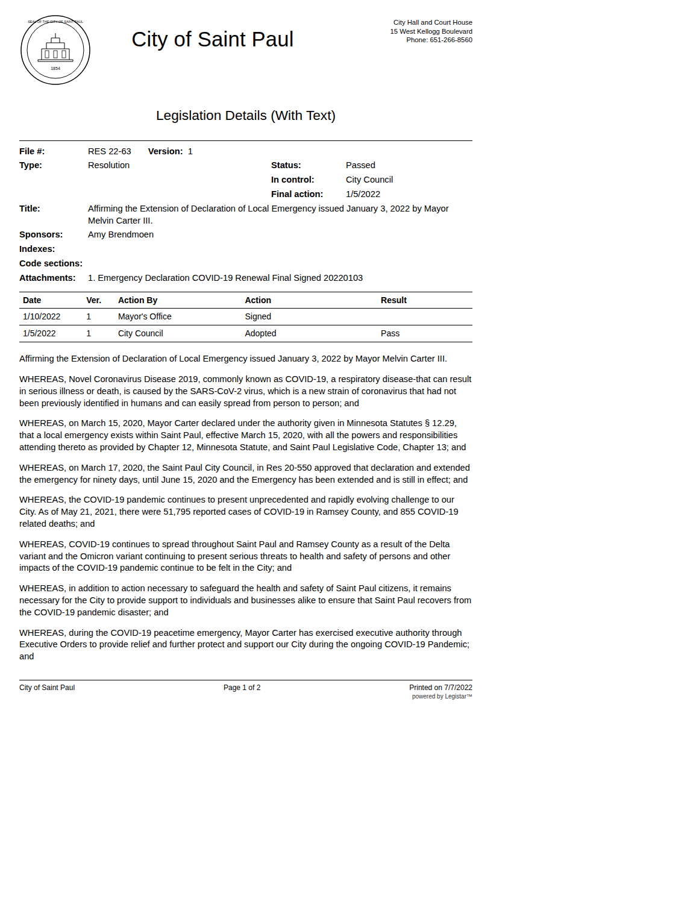1854 SEAL OF THE CITY OF SAINT PAUL
City of Saint Paul
City Hall and Court House
15 West Kellogg Boulevard
Phone: 651-266-8560
Legislation Details (With Text)
| File #: | RES 22-63 Version: 1 | | |
| Type: | Resolution | Status: | Passed |
| | | In control: | City Council |
| | | Final action: | 1/5/2022 |
| Title: | Affirming the Extension of Declaration of Local Emergency issued January 3, 2022 by Mayor Melvin Carter III. |
| Sponsors: | Amy Brendmoen |
| Indexes: | |
| Code sections: | |
| Attachments: | 1. Emergency Declaration COVID-19 Renewal Final Signed 20220103 |
| Date | Ver. | Action By | Action | Result |
| --- | --- | --- | --- | --- |
| 1/10/2022 | 1 | Mayor's Office | Signed | |
| 1/5/2022 | 1 | City Council | Adopted | Pass |
Affirming the Extension of Declaration of Local Emergency issued January 3, 2022 by Mayor Melvin Carter III.
WHEREAS, Novel Coronavirus Disease 2019, commonly known as COVID-19, a respiratory disease-that can result in serious illness or death, is caused by the SARS-CoV-2 virus, which is a new strain of coronavirus that had not been previously identified in humans and can easily spread from person to person; and
WHEREAS, on March 15, 2020, Mayor Carter declared under the authority given in Minnesota Statutes § 12.29, that a local emergency exists within Saint Paul, effective March 15, 2020, with all the powers and responsibilities attending thereto as provided by Chapter 12, Minnesota Statute, and Saint Paul Legislative Code, Chapter 13; and
WHEREAS, on March 17, 2020, the Saint Paul City Council, in Res 20-550 approved that declaration and extended the emergency for ninety days, until June 15, 2020 and the Emergency has been extended and is still in effect; and
WHEREAS, the COVID-19 pandemic continues to present unprecedented and rapidly evolving challenge to our City. As of May 21, 2021, there were 51,795 reported cases of COVID-19 in Ramsey County, and 855 COVID-19 related deaths; and
WHEREAS, COVID-19 continues to spread throughout Saint Paul and Ramsey County as a result of the Delta variant and the Omicron variant continuing to present serious threats to health and safety of persons and other impacts of the COVID-19 pandemic continue to be felt in the City; and
WHEREAS, in addition to action necessary to safeguard the health and safety of Saint Paul citizens, it remains necessary for the City to provide support to individuals and businesses alike to ensure that Saint Paul recovers from the COVID-19 pandemic disaster; and
WHEREAS, during the COVID-19 peacetime emergency, Mayor Carter has exercised executive authority through Executive Orders to provide relief and further protect and support our City during the ongoing COVID-19 Pandemic; and
City of Saint Paul
Page 1 of 2
Printed on 7/7/2022
powered by Legistar™